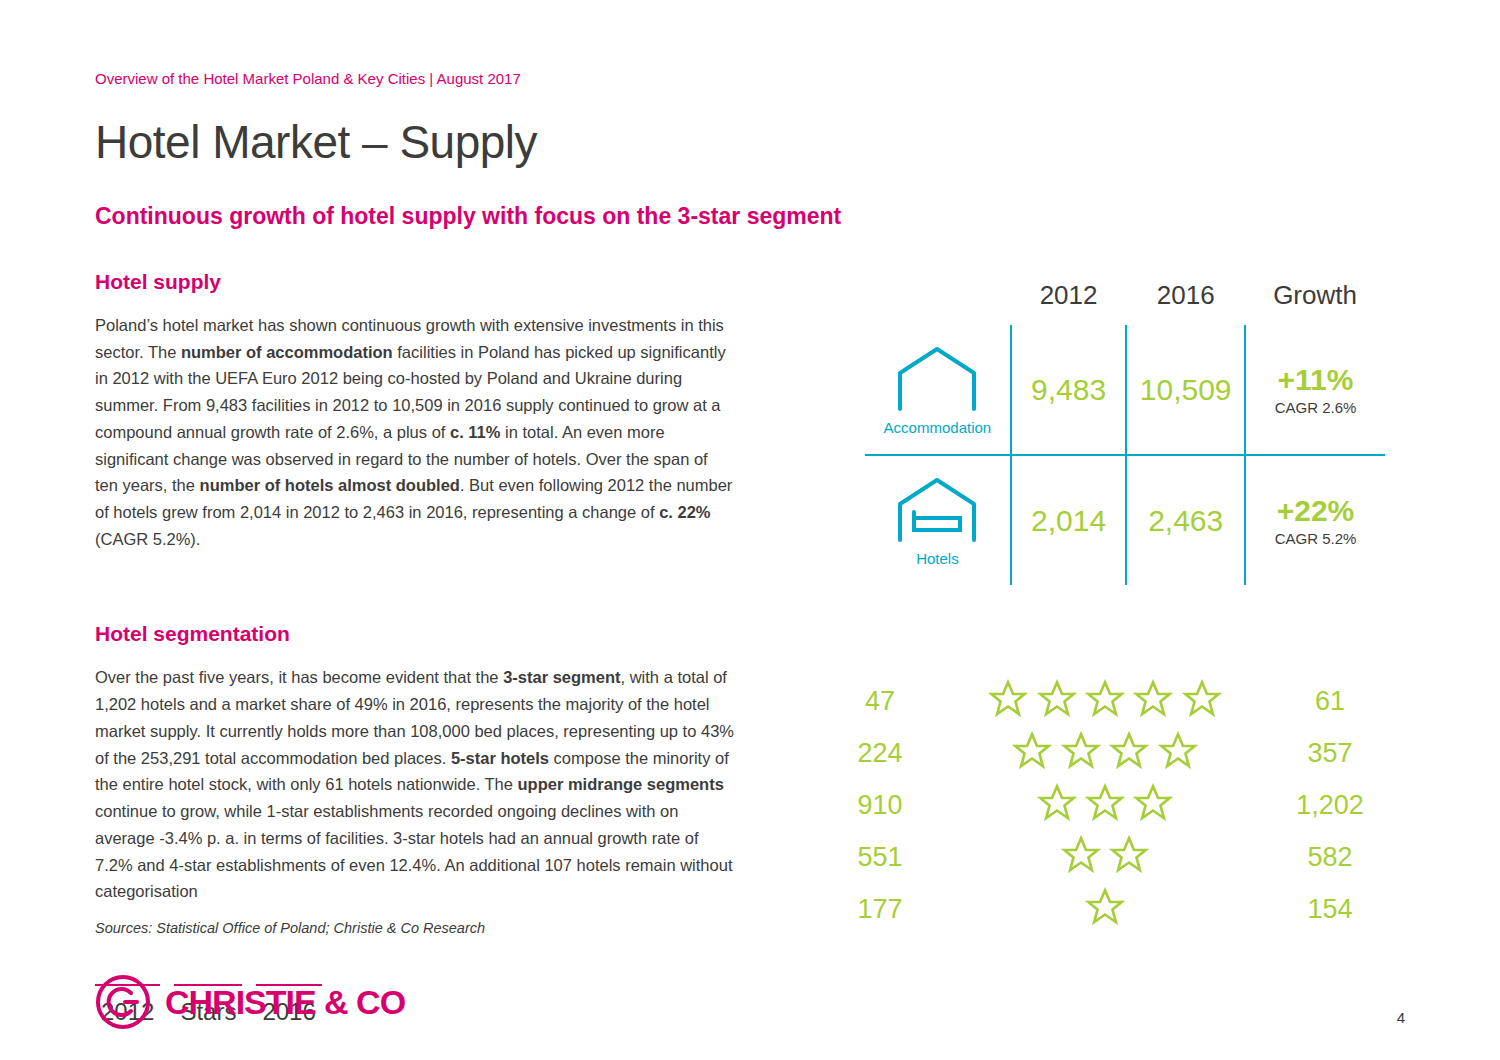Overview of the Hotel Market Poland & Key Cities | August 2017
Hotel Market – Supply
Continuous growth of hotel supply with focus on the 3-star segment
Hotel supply
Poland’s hotel market has shown continuous growth with extensive investments in this sector. The number of accommodation facilities in Poland has picked up significantly in 2012 with the UEFA Euro 2012 being co-hosted by Poland and Ukraine during summer. From 9,483 facilities in 2012 to 10,509 in 2016 supply continued to grow at a compound annual growth rate of 2.6%, a plus of c. 11% in total. An even more significant change was observed in regard to the number of hotels. Over the span of ten years, the number of hotels almost doubled. But even following 2012 the number of hotels grew from 2,014 in 2012 to 2,463 in 2016, representing a change of c. 22% (CAGR 5.2%).
Hotel segmentation
Over the past five years, it has become evident that the 3-star segment, with a total of 1,202 hotels and a market share of 49% in 2016, represents the majority of the hotel market supply. It currently holds more than 108,000 bed places, representing up to 43% of the 253,291 total accommodation bed places. 5-star hotels compose the minority of the entire hotel stock, with only 61 hotels nationwide. The upper midrange segments continue to grow, while 1-star establishments recorded ongoing declines with on average -3.4% p. a. in terms of facilities. 3-star hotels had an annual growth rate of 7.2% and 4-star establishments of even 12.4%. An additional 107 hotels remain without categorisation
Sources: Statistical Office of Poland; Christie & Co Research
| | 2012 | 2016 | Growth |
| --- | --- | --- | --- |
| Accommodation | 9,483 | 10,509 | +11% CAGR 2.6% |
| Hotels | 2,014 | 2,463 | +22% CAGR 5.2% |
| 47 | | 61 |
| 224 | | 357 |
| 910 | | 1,202 |
| 551 | | 582 |
| 177 | | 154 |
| 2012 | Stars | 2016 |
CHRISTIE & CO
4